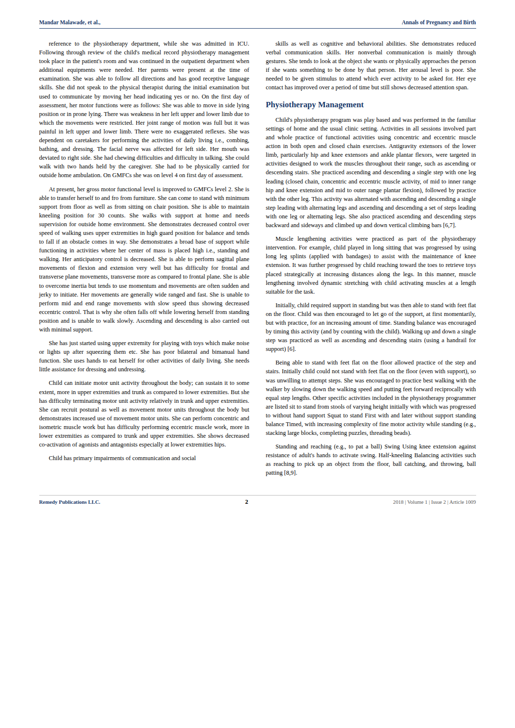Mandar Malawade, et al., Annals of Pregnancy and Birth
reference to the physiotherapy department, while she was admitted in ICU. Following through review of the child's medical record physiotherapy management took place in the patient's room and was continued in the outpatient department when additional equipments were needed. Her parents were present at the time of examination. She was able to follow all directions and has good receptive language skills. She did not speak to the physical therapist during the initial examination but used to communicate by moving her head indicating yes or no. On the first day of assessment, her motor functions were as follows: She was able to move in side lying position or in prone lying. There was weakness in her left upper and lower limb due to which the movements were restricted. Her joint range of motion was full but it was painful in left upper and lower limb. There were no exaggerated reflexes. She was dependent on caretakers for performing the activities of daily living i.e., combing, bathing, and dressing. The facial nerve was affected for left side. Her mouth was deviated to right side. She had chewing difficulties and difficulty in talking. She could walk with two hands held by the caregiver. She had to be physically carried for outside home ambulation. On GMFCs she was on level 4 on first day of assessment.
At present, her gross motor functional level is improved to GMFCs level 2. She is able to transfer herself to and fro from furniture. She can come to stand with minimum support from floor as well as from sitting on chair position. She is able to maintain kneeling position for 30 counts. She walks with support at home and needs supervision for outside home environment. She demonstrates decreased control over speed of walking uses upper extremities in high guard position for balance and tends to fall if an obstacle comes in way. She demonstrates a broad base of support while functioning in activities where her center of mass is placed high i.e., standing and walking. Her anticipatory control is decreased. She is able to perform sagittal plane movements of flexion and extension very well but has difficulty for frontal and transverse plane movements, transverse more as compared to frontal plane. She is able to overcome inertia but tends to use momentum and movements are often sudden and jerky to initiate. Her movements are generally wide ranged and fast. She is unable to perform mid and end range movements with slow speed thus showing decreased eccentric control. That is why she often falls off while lowering herself from standing position and is unable to walk slowly. Ascending and descending is also carried out with minimal support.
She has just started using upper extremity for playing with toys which make noise or lights up after squeezing them etc. She has poor bilateral and bimanual hand function. She uses hands to eat herself for other activities of daily living. She needs little assistance for dressing and undressing.
Child can initiate motor unit activity throughout the body; can sustain it to some extent, more in upper extremities and trunk as compared to lower extremities. But she has difficulty terminating motor unit activity relatively in trunk and upper extremities. She can recruit postural as well as movement motor units throughout the body but demonstrates increased use of movement motor units. She can perform concentric and isometric muscle work but has difficulty performing eccentric muscle work, more in lower extremities as compared to trunk and upper extremities. She shows decreased co-activation of agonists and antagonists especially at lower extremities hips.
Child has primary impairments of communication and social
skills as well as cognitive and behavioral abilities. She demonstrates reduced verbal communication skills. Her nonverbal communication is mainly through gestures. She tends to look at the object she wants or physically approaches the person if she wants something to be done by that person. Her arousal level is poor. She needed to be given stimulus to attend which ever activity to be asked for. Her eye contact has improved over a period of time but still shows decreased attention span.
Physiotherapy Management
Child's physiotherapy program was play based and was performed in the familiar settings of home and the usual clinic setting. Activities in all sessions involved part and whole practice of functional activities using concentric and eccentric muscle action in both open and closed chain exercises. Antigravity extensors of the lower limb, particularly hip and knee extensors and ankle plantar flexors, were targeted in activities designed to work the muscles throughout their range, such as ascending or descending stairs. She practiced ascending and descending a single step with one leg leading (closed chain, concentric and eccentric muscle activity, of mid to inner range hip and knee extension and mid to outer range plantar flexion), followed by practice with the other leg. This activity was alternated with ascending and descending a single step leading with alternating legs and ascending and descending a set of steps leading with one leg or alternating legs. She also practiced ascending and descending steps backward and sideways and climbed up and down vertical climbing bars [6,7].
Muscle lengthening activities were practiced as part of the physiotherapy intervention. For example, child played in long sitting that was progressed by using long leg splints (applied with bandages) to assist with the maintenance of knee extension. It was further progressed by child reaching toward the toes to retrieve toys placed strategically at increasing distances along the legs. In this manner, muscle lengthening involved dynamic stretching with child activating muscles at a length suitable for the task.
Initially, child required support in standing but was then able to stand with feet flat on the floor. Child was then encouraged to let go of the support, at first momentarily, but with practice, for an increasing amount of time. Standing balance was encouraged by timing this activity (and by counting with the child). Walking up and down a single step was practiced as well as ascending and descending stairs (using a handrail for support) [6].
Being able to stand with feet flat on the floor allowed practice of the step and stairs. Initially child could not stand with feet flat on the floor (even with support), so was unwilling to attempt steps. She was encouraged to practice best walking with the walker by slowing down the walking speed and putting feet forward reciprocally with equal step lengths. Other specific activities included in the physiotherapy programmer are listed sit to stand from stools of varying height initially with which was progressed to without hand support Squat to stand First with and later without support standing balance Timed, with increasing complexity of fine motor activity while standing (e.g., stacking large blocks, completing puzzles, threading beads).
Standing and reaching (e.g., to pat a ball) Swing Using knee extension against resistance of adult's hands to activate swing. Half-kneeling Balancing activities such as reaching to pick up an object from the floor, ball catching, and throwing, ball patting [8,9].
Remedy Publications LLC. 2 2018 | Volume 1 | Issue 2 | Article 1009